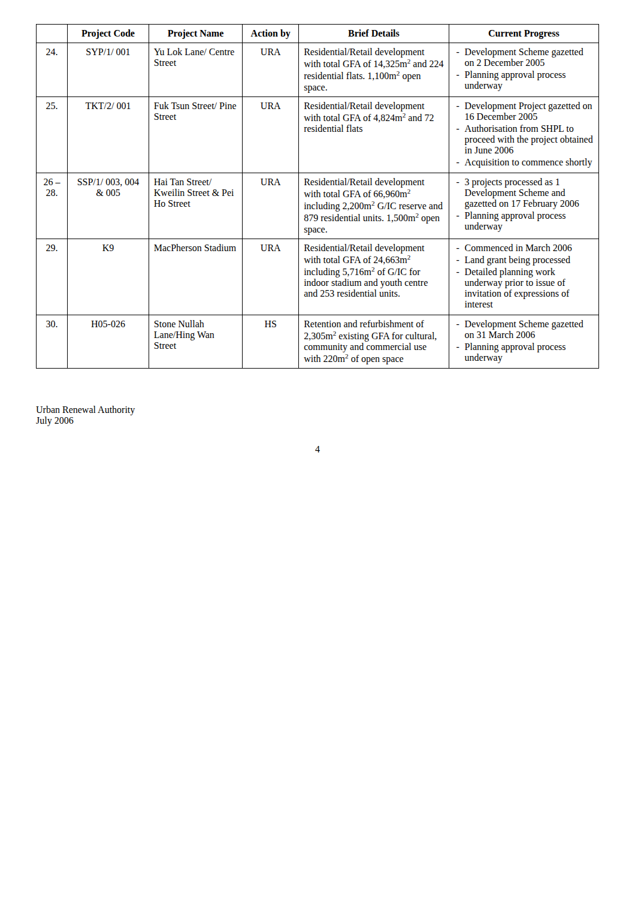| | Project Code | Project Name | Action by | Brief Details | Current Progress |
| --- | --- | --- | --- | --- | --- |
| 24. | SYP/1/ 001 | Yu Lok Lane/ Centre Street | URA | Residential/Retail development with total GFA of 14,325m 2 and 224 residential flats. 1,100m 2 open space. | Development Scheme gazetted on 2 December 2005 Planning approval process underway |
| 25. | TKT/2/ 001 | Fuk Tsun Street/ Pine Street | URA | Residential/Retail development with total GFA of 4,824m 2 and 72 residential flats | Development Project gazetted on 16 December 2005 Authorisation from SHPL to proceed with the project obtained in June 2006 Acquisition to commence shortly |
| 26 – 28. | SSP/1/ 003, 004 & 005 | Hai Tan Street/ Kweilin Street & Pei Ho Street | URA | Residential/Retail development with total GFA of 66,960m 2 including 2,200m 2 G/IC reserve and 879 residential units. 1,500m 2 open space. | 3 projects processed as 1 Development Scheme and gazetted on 17 February 2006 Planning approval process underway |
| 29. | K9 | MacPherson Stadium | URA | Residential/Retail development with total GFA of 24,663m 2 including 5,716m 2 of G/IC for indoor stadium and youth centre and 253 residential units. | Commenced in March 2006 Land grant being processed Detailed planning work underway prior to issue of invitation of expressions of interest |
| 30. | H05-026 | Stone Nullah Lane/Hing Wan Street | HS | Retention and refurbishment of 2,305m 2 existing GFA for cultural, community and commercial use with 220m 2 of open space | Development Scheme gazetted on 31 March 2006 Planning approval process underway |
Urban Renewal Authority
July 2006
4